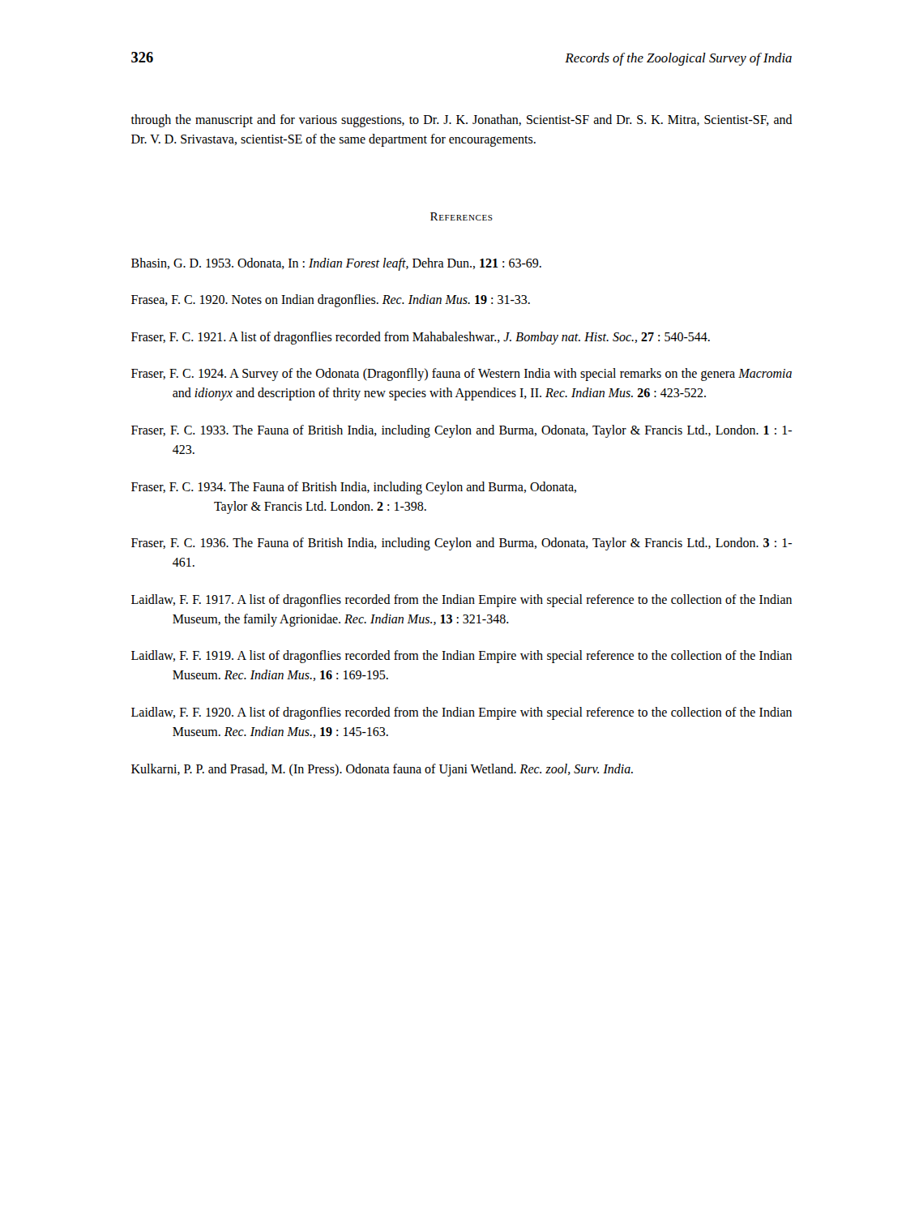326 Records of the Zoological Survey of India
through the manuscript and for various suggestions, to Dr. J. K. Jonathan, Scientist-SF and Dr. S. K. Mitra, Scientist-SF, and Dr. V. D. Srivastava, scientist-SE of the same department for encouragements.
References
Bhasin, G. D. 1953. Odonata, In : Indian Forest leaft, Dehra Dun., 121 : 63-69.
Frasea, F. C. 1920. Notes on Indian dragonflies. Rec. Indian Mus. 19 : 31-33.
Fraser, F. C. 1921. A list of dragonflies recorded from Mahabaleshwar., J. Bombay nat. Hist. Soc., 27 : 540-544.
Fraser, F. C. 1924. A Survey of the Odonata (Dragonflly) fauna of Western India with special remarks on the genera Macromia and idionyx and description of thrity new species with Appendices I, II. Rec. Indian Mus. 26 : 423-522.
Fraser, F. C. 1933. The Fauna of British India, including Ceylon and Burma, Odonata, Taylor & Francis Ltd., London. 1 : 1-423.
Fraser, F. C. 1934. The Fauna of British India, including Ceylon and Burma, Odonata, Taylor & Francis Ltd. London. 2 : 1-398.
Fraser, F. C. 1936. The Fauna of British India, including Ceylon and Burma, Odonata, Taylor & Francis Ltd., London. 3 : 1-461.
Laidlaw, F. F. 1917. A list of dragonflies recorded from the Indian Empire with special reference to the collection of the Indian Museum, the family Agrionidae. Rec. Indian Mus., 13 : 321-348.
Laidlaw, F. F. 1919. A list of dragonflies recorded from the Indian Empire with special reference to the collection of the Indian Museum. Rec. Indian Mus., 16 : 169-195.
Laidlaw, F. F. 1920. A list of dragonflies recorded from the Indian Empire with special reference to the collection of the Indian Museum. Rec. Indian Mus., 19 : 145-163.
Kulkarni, P. P. and Prasad, M. (In Press). Odonata fauna of Ujani Wetland. Rec. zool, Surv. India.